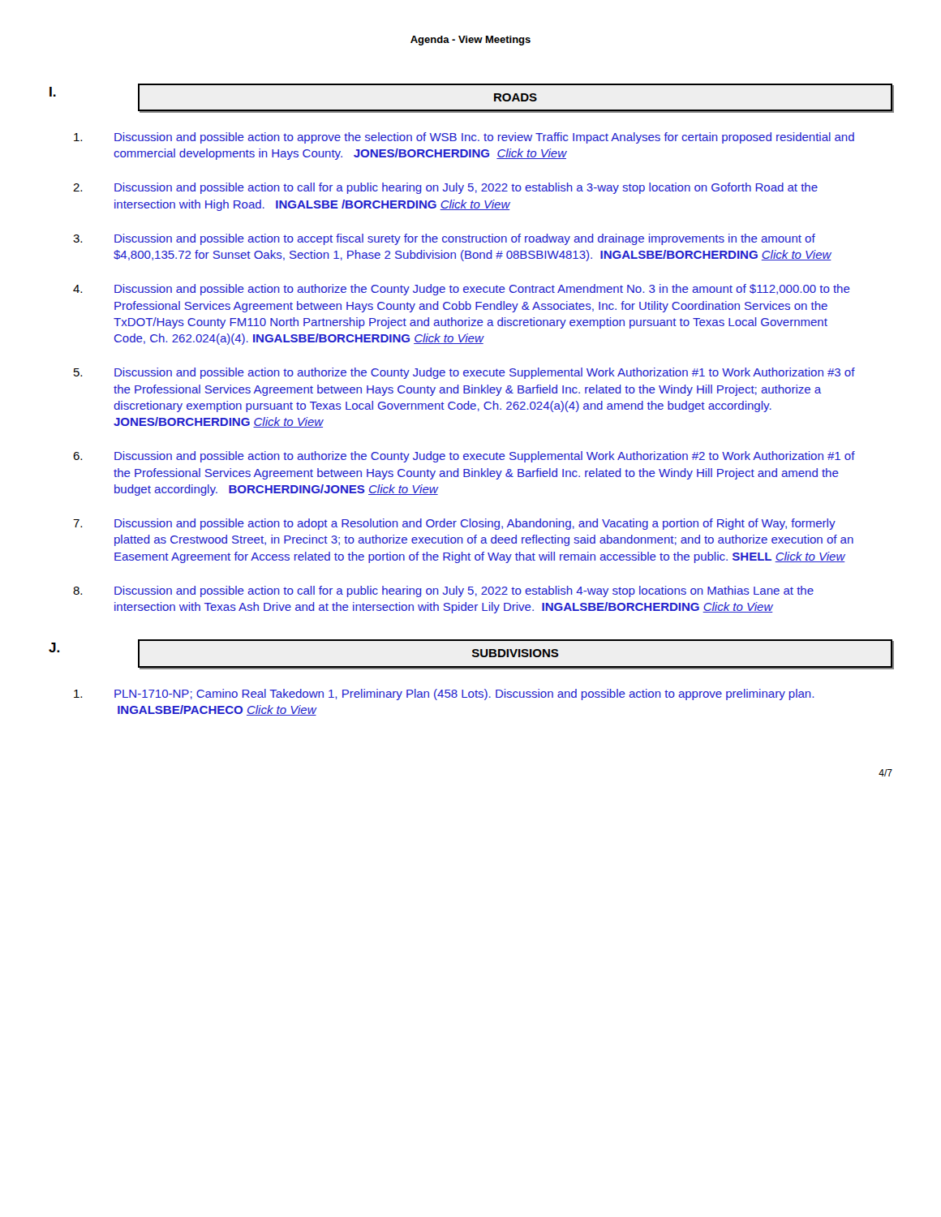Agenda - View Meetings
I.
ROADS
1.
Discussion and possible action to approve the selection of WSB Inc. to review Traffic Impact Analyses for certain proposed residential and commercial developments in Hays County. JONES/BORCHERDING Click to View
2.
Discussion and possible action to call for a public hearing on July 5, 2022 to establish a 3-way stop location on Goforth Road at the intersection with High Road. INGALSBE /BORCHERDING Click to View
3.
Discussion and possible action to accept fiscal surety for the construction of roadway and drainage improvements in the amount of $4,800,135.72 for Sunset Oaks, Section 1, Phase 2 Subdivision (Bond # 08BSBIW4813). INGALSBE/BORCHERDING Click to View
4.
Discussion and possible action to authorize the County Judge to execute Contract Amendment No. 3 in the amount of $112,000.00 to the Professional Services Agreement between Hays County and Cobb Fendley & Associates, Inc. for Utility Coordination Services on the TxDOT/Hays County FM110 North Partnership Project and authorize a discretionary exemption pursuant to Texas Local Government Code, Ch. 262.024(a)(4). INGALSBE/BORCHERDING Click to View
5.
Discussion and possible action to authorize the County Judge to execute Supplemental Work Authorization #1 to Work Authorization #3 of the Professional Services Agreement between Hays County and Binkley & Barfield Inc. related to the Windy Hill Project; authorize a discretionary exemption pursuant to Texas Local Government Code, Ch. 262.024(a)(4) and amend the budget accordingly. JONES/BORCHERDING Click to View
6.
Discussion and possible action to authorize the County Judge to execute Supplemental Work Authorization #2 to Work Authorization #1 of the Professional Services Agreement between Hays County and Binkley & Barfield Inc. related to the Windy Hill Project and amend the budget accordingly. BORCHERDING/JONES Click to View
7.
Discussion and possible action to adopt a Resolution and Order Closing, Abandoning, and Vacating a portion of Right of Way, formerly platted as Crestwood Street, in Precinct 3; to authorize execution of a deed reflecting said abandonment; and to authorize execution of an Easement Agreement for Access related to the portion of the Right of Way that will remain accessible to the public. SHELL Click to View
8.
Discussion and possible action to call for a public hearing on July 5, 2022 to establish 4-way stop locations on Mathias Lane at the intersection with Texas Ash Drive and at the intersection with Spider Lily Drive. INGALSBE/BORCHERDING Click to View
J.
SUBDIVISIONS
1.
PLN-1710-NP; Camino Real Takedown 1, Preliminary Plan (458 Lots). Discussion and possible action to approve preliminary plan. INGALSBE/PACHECO Click to View
4/7